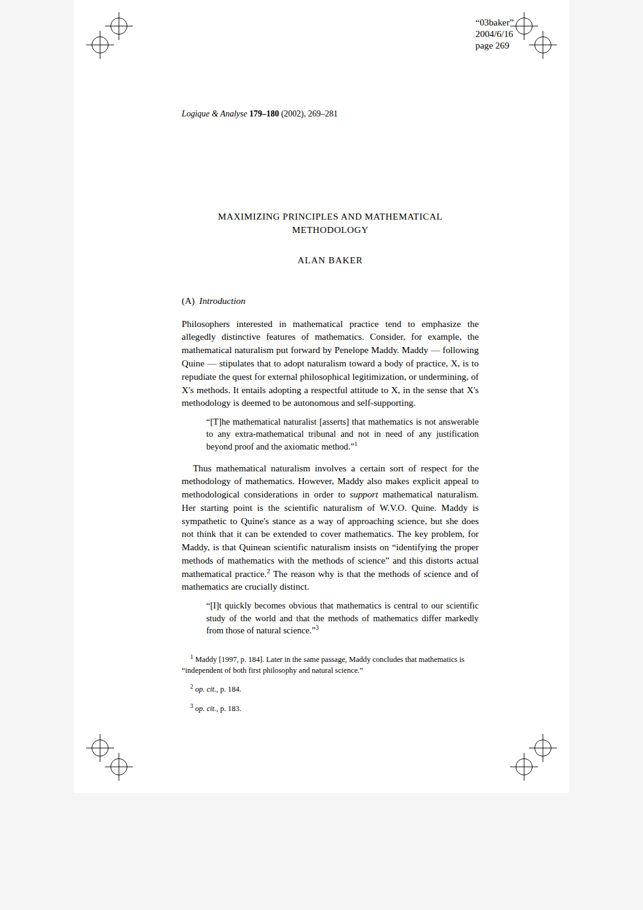“03baker”
2004/6/16
page 269
Logique & Analyse 179–180 (2002), 269–281
MAXIMIZING PRINCIPLES AND MATHEMATICAL
METHODOLOGY
ALAN BAKER
(A) Introduction
Philosophers interested in mathematical practice tend to emphasize the allegedly distinctive features of mathematics. Consider, for example, the mathematical naturalism put forward by Penelope Maddy. Maddy — following Quine — stipulates that to adopt naturalism toward a body of practice, X, is to repudiate the quest for external philosophical legitimization, or undermining, of X's methods. It entails adopting a respectful attitude to X, in the sense that X's methodology is deemed to be autonomous and self-supporting.
“[T]he mathematical naturalist [asserts] that mathematics is not answerable to any extra-mathematical tribunal and not in need of any justification beyond proof and the axiomatic method.”1
Thus mathematical naturalism involves a certain sort of respect for the methodology of mathematics. However, Maddy also makes explicit appeal to methodological considerations in order to support mathematical naturalism. Her starting point is the scientific naturalism of W.V.O. Quine. Maddy is sympathetic to Quine's stance as a way of approaching science, but she does not think that it can be extended to cover mathematics. The key problem, for Maddy, is that Quinean scientific naturalism insists on “identifying the proper methods of mathematics with the methods of science” and this distorts actual mathematical practice.2 The reason why is that the methods of science and of mathematics are crucially distinct.
“[I]t quickly becomes obvious that mathematics is central to our scientific study of the world and that the methods of mathematics differ markedly from those of natural science.”3
1 Maddy [1997, p. 184]. Later in the same passage, Maddy concludes that mathematics is “independent of both first philosophy and natural science.”
2 op. cit., p. 184.
3 op. cit., p. 183.